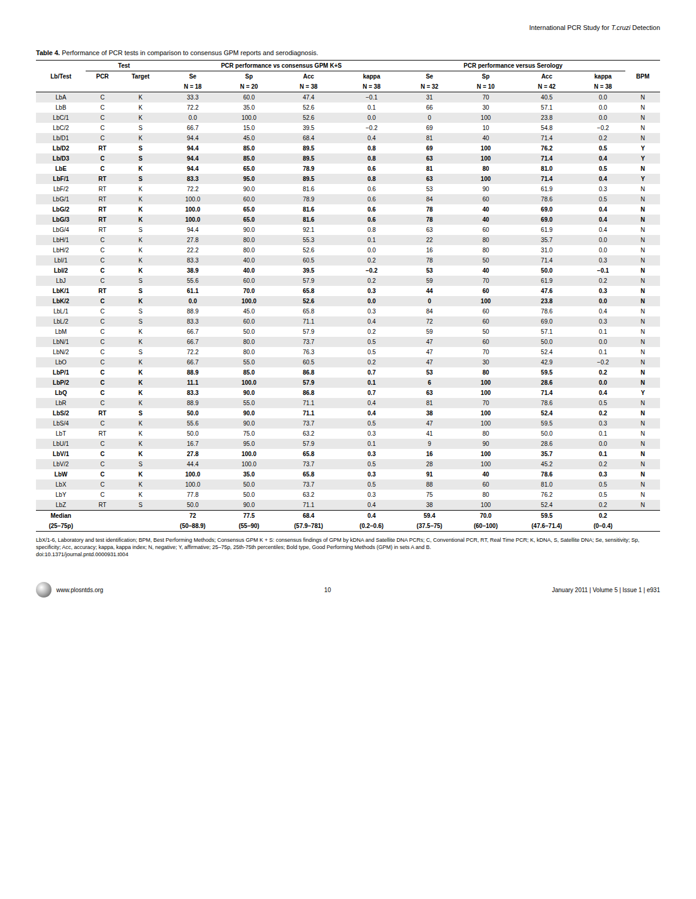International PCR Study for T.cruzi Detection
Table 4. Performance of PCR tests in comparison to consensus GPM reports and serodiagnosis.
| Lb/Test | Test | PCR performance vs consensus GPM K+S | PCR performance versus Serology | BPM |
| --- | --- | --- | --- | --- |
| PCR | Target | Se | Sp | Acc | kappa | Se | Sp | Acc | kappa |
| | | N = 18 | N = 20 | N = 38 | N = 38 | N = 32 | N = 10 | N = 42 | N = 38 |
| LbA | C | K | 33.3 | 60.0 | 47.4 | −0.1 | 31 | 70 | 40.5 | 0.0 | N |
| LbB | C | K | 72.2 | 35.0 | 52.6 | 0.1 | 66 | 30 | 57.1 | 0.0 | N |
| LbC/1 | C | K | 0.0 | 100.0 | 52.6 | 0.0 | 0 | 100 | 23.8 | 0.0 | N |
| LbC/2 | C | S | 66.7 | 15.0 | 39.5 | −0.2 | 69 | 10 | 54.8 | −0.2 | N |
| Lb/D1 | C | K | 94.4 | 45.0 | 68.4 | 0.4 | 81 | 40 | 71.4 | 0.2 | N |
| Lb/D2 | RT | S | 94.4 | 85.0 | 89.5 | 0.8 | 69 | 100 | 76.2 | 0.5 | Y |
| Lb/D3 | C | S | 94.4 | 85.0 | 89.5 | 0.8 | 63 | 100 | 71.4 | 0.4 | Y |
| LbE | C | K | 94.4 | 65.0 | 78.9 | 0.6 | 81 | 80 | 81.0 | 0.5 | N |
| LbF/1 | RT | S | 83.3 | 95.0 | 89.5 | 0.8 | 63 | 100 | 71.4 | 0.4 | Y |
| LbF/2 | RT | K | 72.2 | 90.0 | 81.6 | 0.6 | 53 | 90 | 61.9 | 0.3 | N |
| LbG/1 | RT | K | 100.0 | 60.0 | 78.9 | 0.6 | 84 | 60 | 78.6 | 0.5 | N |
| LbG/2 | RT | K | 100.0 | 65.0 | 81.6 | 0.6 | 78 | 40 | 69.0 | 0.4 | N |
| LbG/3 | RT | K | 100.0 | 65.0 | 81.6 | 0.6 | 78 | 40 | 69.0 | 0.4 | N |
| LbG/4 | RT | S | 94.4 | 90.0 | 92.1 | 0.8 | 63 | 60 | 61.9 | 0.4 | N |
| LbH/1 | C | K | 27.8 | 80.0 | 55.3 | 0.1 | 22 | 80 | 35.7 | 0.0 | N |
| LbH/2 | C | K | 22.2 | 80.0 | 52.6 | 0.0 | 16 | 80 | 31.0 | 0.0 | N |
| LbI/1 | C | K | 83.3 | 40.0 | 60.5 | 0.2 | 78 | 50 | 71.4 | 0.3 | N |
| LbI/2 | C | K | 38.9 | 40.0 | 39.5 | −0.2 | 53 | 40 | 50.0 | −0.1 | N |
| LbJ | C | S | 55.6 | 60.0 | 57.9 | 0.2 | 59 | 70 | 61.9 | 0.2 | N |
| LbK/1 | RT | S | 61.1 | 70.0 | 65.8 | 0.3 | 44 | 60 | 47.6 | 0.3 | N |
| LbK/2 | C | K | 0.0 | 100.0 | 52.6 | 0.0 | 0 | 100 | 23.8 | 0.0 | N |
| LbL/1 | C | S | 88.9 | 45.0 | 65.8 | 0.3 | 84 | 60 | 78.6 | 0.4 | N |
| LbL/2 | C | S | 83.3 | 60.0 | 71.1 | 0.4 | 72 | 60 | 69.0 | 0.3 | N |
| LbM | C | K | 66.7 | 50.0 | 57.9 | 0.2 | 59 | 50 | 57.1 | 0.1 | N |
| LbN/1 | C | K | 66.7 | 80.0 | 73.7 | 0.5 | 47 | 60 | 50.0 | 0.0 | N |
| LbN/2 | C | S | 72.2 | 80.0 | 76.3 | 0.5 | 47 | 70 | 52.4 | 0.1 | N |
| LbO | C | K | 66.7 | 55.0 | 60.5 | 0.2 | 47 | 30 | 42.9 | −0.2 | N |
| LbP/1 | C | K | 88.9 | 85.0 | 86.8 | 0.7 | 53 | 80 | 59.5 | 0.2 | N |
| LbP/2 | C | K | 11.1 | 100.0 | 57.9 | 0.1 | 6 | 100 | 28.6 | 0.0 | N |
| LbQ | C | K | 83.3 | 90.0 | 86.8 | 0.7 | 63 | 100 | 71.4 | 0.4 | Y |
| LbR | C | K | 88.9 | 55.0 | 71.1 | 0.4 | 81 | 70 | 78.6 | 0.5 | N |
| LbS/2 | RT | S | 50.0 | 90.0 | 71.1 | 0.4 | 38 | 100 | 52.4 | 0.2 | N |
| LbS/4 | C | K | 55.6 | 90.0 | 73.7 | 0.5 | 47 | 100 | 59.5 | 0.3 | N |
| LbT | RT | K | 50.0 | 75.0 | 63.2 | 0.3 | 41 | 80 | 50.0 | 0.1 | N |
| LbU/1 | C | K | 16.7 | 95.0 | 57.9 | 0.1 | 9 | 90 | 28.6 | 0.0 | N |
| LbV/1 | C | K | 27.8 | 100.0 | 65.8 | 0.3 | 16 | 100 | 35.7 | 0.1 | N |
| LbV/2 | C | S | 44.4 | 100.0 | 73.7 | 0.5 | 28 | 100 | 45.2 | 0.2 | N |
| LbW | C | K | 100.0 | 35.0 | 65.8 | 0.3 | 91 | 40 | 78.6 | 0.3 | N |
| LbX | C | K | 100.0 | 50.0 | 73.7 | 0.5 | 88 | 60 | 81.0 | 0.5 | N |
| LbY | C | K | 77.8 | 50.0 | 63.2 | 0.3 | 75 | 80 | 76.2 | 0.5 | N |
| LbZ | RT | S | 50.0 | 90.0 | 71.1 | 0.4 | 38 | 100 | 52.4 | 0.2 | N |
| Median | | | 72 | 77.5 | 68.4 | 0.4 | 59.4 | 70.0 | 59.5 | 0.2 | |
| (25–75p) | | | (50–88.9) | (55–90) | (57.9–781) | (0.2–0.6) | (37.5–75) | (60–100) | (47.6–71.4) | (0–0.4) | |
LbX/1-6, Laboratory and test identification; BPM, Best Performing Methods; Consensus GPM K + S: consensus findings of GPM by kDNA and Satellite DNA PCRs; C, Conventional PCR, RT, Real Time PCR; K, kDNA, S, Satellite DNA; Se, sensitivity; Sp, specificity; Acc, accuracy; kappa, kappa index; N, negative; Y, affirmative; 25–75p, 25th-75th percentiles; Bold type, Good Performing Methods (GPM) in sets A and B.
doi:10.1371/journal.pntd.0000931.t004
www.plosntds.org
10
January 2011 | Volume 5 | Issue 1 | e931